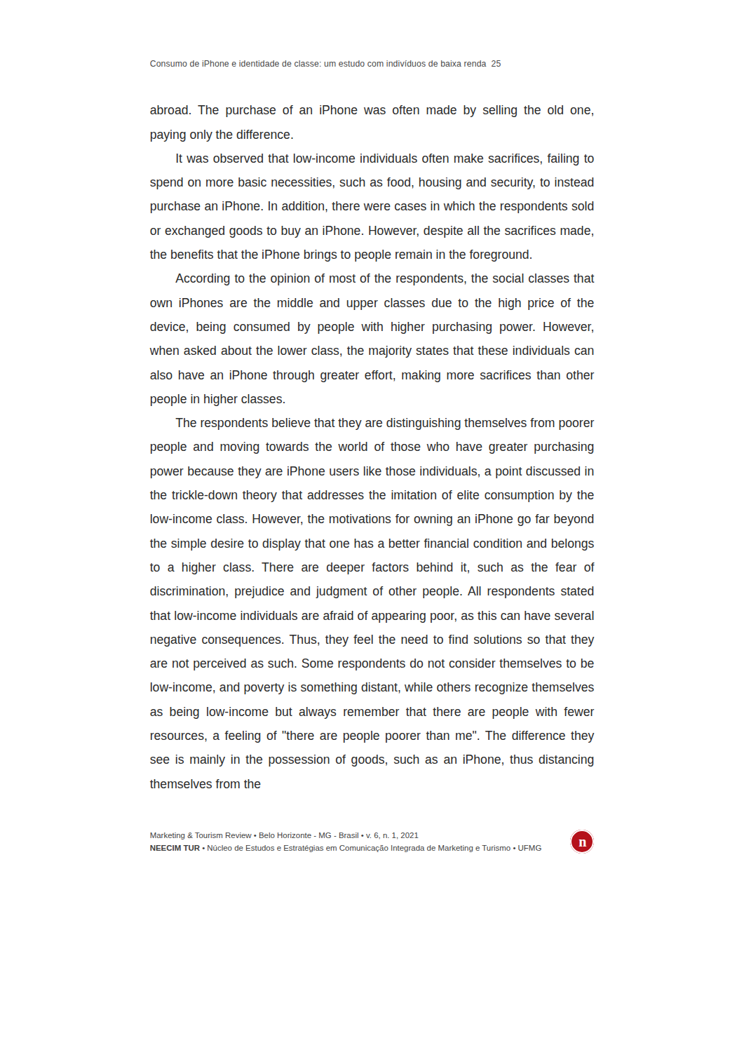Consumo de iPhone e identidade de classe: um estudo com indivíduos de baixa renda 25
abroad. The purchase of an iPhone was often made by selling the old one, paying only the difference.
It was observed that low-income individuals often make sacrifices, failing to spend on more basic necessities, such as food, housing and security, to instead purchase an iPhone. In addition, there were cases in which the respondents sold or exchanged goods to buy an iPhone. However, despite all the sacrifices made, the benefits that the iPhone brings to people remain in the foreground.
According to the opinion of most of the respondents, the social classes that own iPhones are the middle and upper classes due to the high price of the device, being consumed by people with higher purchasing power. However, when asked about the lower class, the majority states that these individuals can also have an iPhone through greater effort, making more sacrifices than other people in higher classes.
The respondents believe that they are distinguishing themselves from poorer people and moving towards the world of those who have greater purchasing power because they are iPhone users like those individuals, a point discussed in the trickle-down theory that addresses the imitation of elite consumption by the low-income class. However, the motivations for owning an iPhone go far beyond the simple desire to display that one has a better financial condition and belongs to a higher class. There are deeper factors behind it, such as the fear of discrimination, prejudice and judgment of other people. All respondents stated that low-income individuals are afraid of appearing poor, as this can have several negative consequences. Thus, they feel the need to find solutions so that they are not perceived as such. Some respondents do not consider themselves to be low-income, and poverty is something distant, while others recognize themselves as being low-income but always remember that there are people with fewer resources, a feeling of "there are people poorer than me". The difference they see is mainly in the possession of goods, such as an iPhone, thus distancing themselves from the
Marketing & Tourism Review • Belo Horizonte - MG - Brasil • v. 6, n. 1, 2021
NEECIM TUR • Núcleo de Estudos e Estratégias em Comunicação Integrada de Marketing e Turismo • UFMG
n